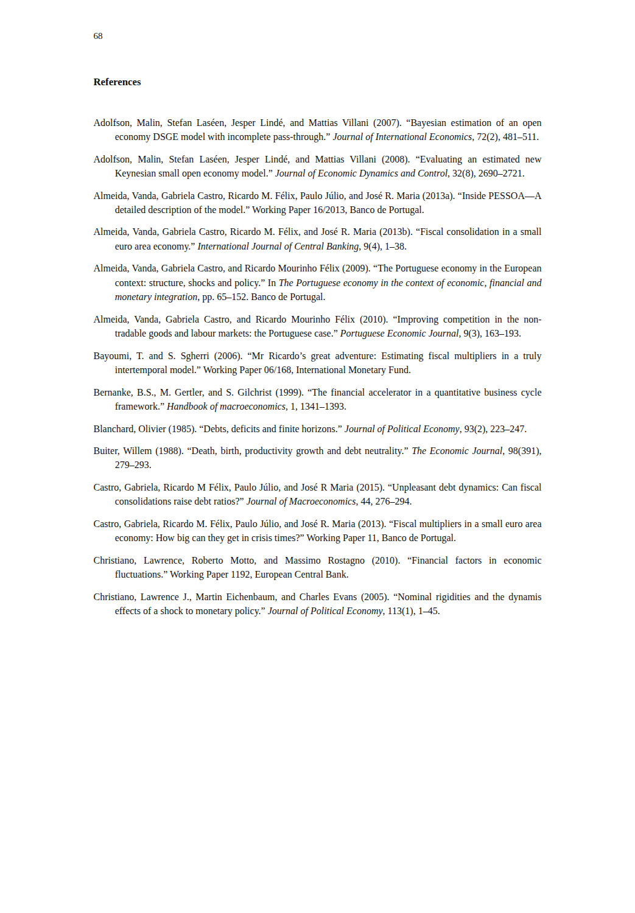68
References
Adolfson, Malin, Stefan Laséen, Jesper Lindé, and Mattias Villani (2007). “Bayesian estimation of an open economy DSGE model with incomplete pass-through.” Journal of International Economics, 72(2), 481–511.
Adolfson, Malin, Stefan Laséen, Jesper Lindé, and Mattias Villani (2008). “Evaluating an estimated new Keynesian small open economy model.” Journal of Economic Dynamics and Control, 32(8), 2690–2721.
Almeida, Vanda, Gabriela Castro, Ricardo M. Félix, Paulo Júlio, and José R. Maria (2013a). “Inside PESSOA—A detailed description of the model.” Working Paper 16/2013, Banco de Portugal.
Almeida, Vanda, Gabriela Castro, Ricardo M. Félix, and José R. Maria (2013b). “Fiscal consolidation in a small euro area economy.” International Journal of Central Banking, 9(4), 1–38.
Almeida, Vanda, Gabriela Castro, and Ricardo Mourinho Félix (2009). “The Portuguese economy in the European context: structure, shocks and policy.” In The Portuguese economy in the context of economic, financial and monetary integration, pp. 65–152. Banco de Portugal.
Almeida, Vanda, Gabriela Castro, and Ricardo Mourinho Félix (2010). “Improving competition in the non-tradable goods and labour markets: the Portuguese case.” Portuguese Economic Journal, 9(3), 163–193.
Bayoumi, T. and S. Sgherri (2006). “Mr Ricardo’s great adventure: Estimating fiscal multipliers in a truly intertemporal model.” Working Paper 06/168, International Monetary Fund.
Bernanke, B.S., M. Gertler, and S. Gilchrist (1999). “The financial accelerator in a quantitative business cycle framework.” Handbook of macroeconomics, 1, 1341–1393.
Blanchard, Olivier (1985). “Debts, deficits and finite horizons.” Journal of Political Economy, 93(2), 223–247.
Buiter, Willem (1988). “Death, birth, productivity growth and debt neutrality.” The Economic Journal, 98(391), 279–293.
Castro, Gabriela, Ricardo M Félix, Paulo Júlio, and José R Maria (2015). “Unpleasant debt dynamics: Can fiscal consolidations raise debt ratios?” Journal of Macroeconomics, 44, 276–294.
Castro, Gabriela, Ricardo M. Félix, Paulo Júlio, and José R. Maria (2013). “Fiscal multipliers in a small euro area economy: How big can they get in crisis times?” Working Paper 11, Banco de Portugal.
Christiano, Lawrence, Roberto Motto, and Massimo Rostagno (2010). “Financial factors in economic fluctuations.” Working Paper 1192, European Central Bank.
Christiano, Lawrence J., Martin Eichenbaum, and Charles Evans (2005). “Nominal rigidities and the dynamis effects of a shock to monetary policy.” Journal of Political Economy, 113(1), 1–45.